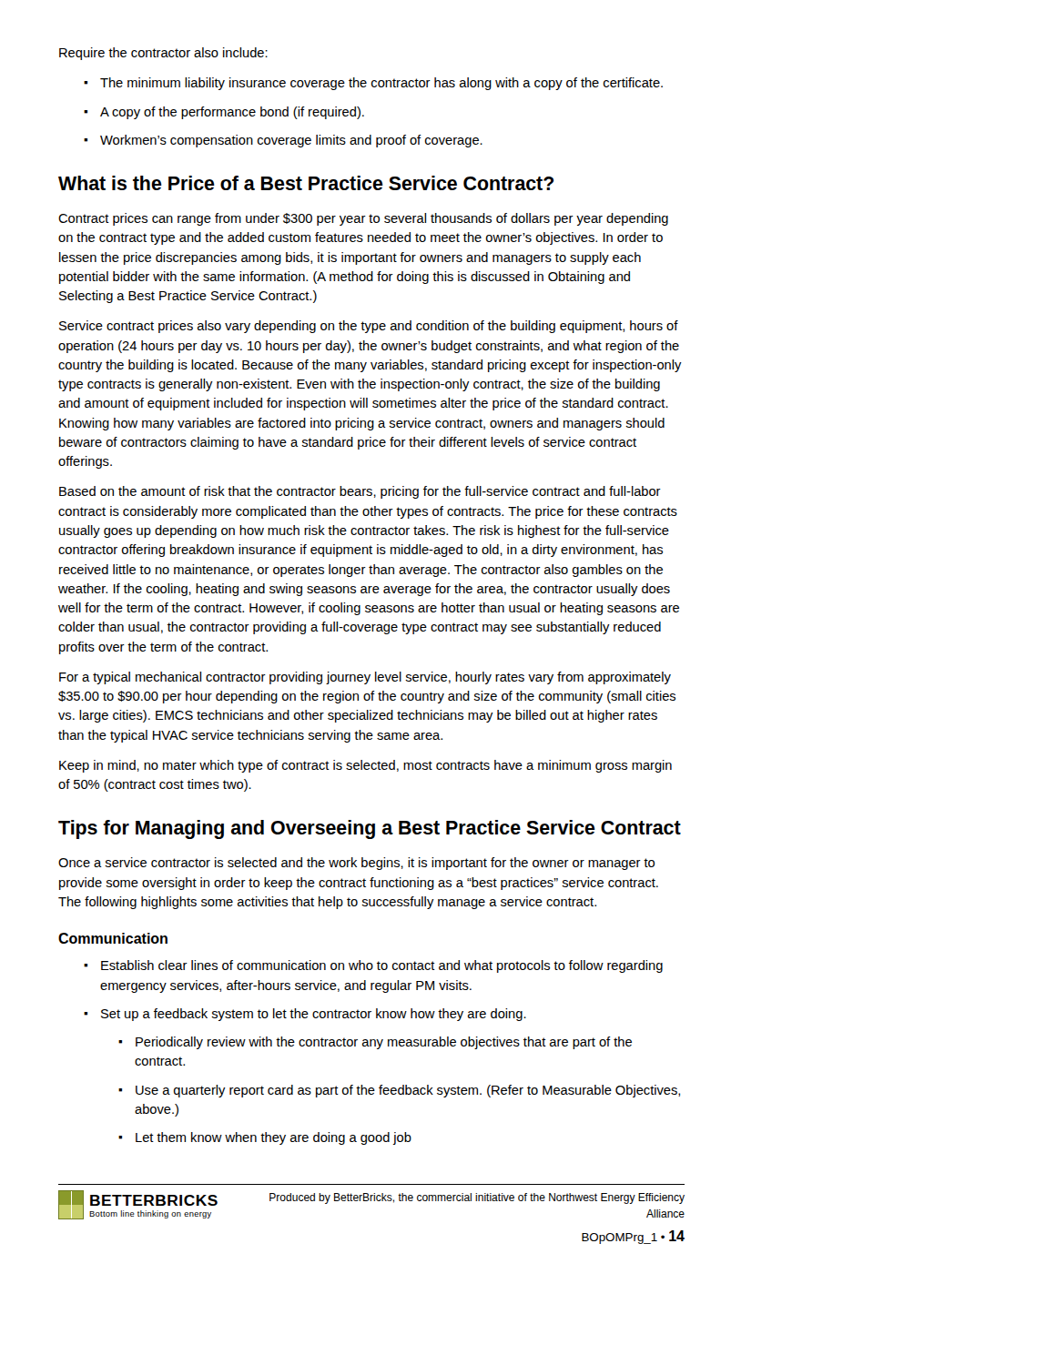Require the contractor also include:
The minimum liability insurance coverage the contractor has along with a copy of the certificate.
A copy of the performance bond (if required).
Workmen’s compensation coverage limits and proof of coverage.
What is the Price of a Best Practice Service Contract?
Contract prices can range from under $300 per year to several thousands of dollars per year depending on the contract type and the added custom features needed to meet the owner’s objectives. In order to lessen the price discrepancies among bids, it is important for owners and managers to supply each potential bidder with the same information. (A method for doing this is discussed in Obtaining and Selecting a Best Practice Service Contract.)
Service contract prices also vary depending on the type and condition of the building equipment, hours of operation (24 hours per day vs. 10 hours per day), the owner’s budget constraints, and what region of the country the building is located. Because of the many variables, standard pricing except for inspection-only type contracts is generally non-existent. Even with the inspection-only contract, the size of the building and amount of equipment included for inspection will sometimes alter the price of the standard contract. Knowing how many variables are factored into pricing a service contract, owners and managers should beware of contractors claiming to have a standard price for their different levels of service contract offerings.
Based on the amount of risk that the contractor bears, pricing for the full-service contract and full-labor contract is considerably more complicated than the other types of contracts. The price for these contracts usually goes up depending on how much risk the contractor takes. The risk is highest for the full-service contractor offering breakdown insurance if equipment is middle-aged to old, in a dirty environment, has received little to no maintenance, or operates longer than average. The contractor also gambles on the weather. If the cooling, heating and swing seasons are average for the area, the contractor usually does well for the term of the contract. However, if cooling seasons are hotter than usual or heating seasons are colder than usual, the contractor providing a full-coverage type contract may see substantially reduced profits over the term of the contract.
For a typical mechanical contractor providing journey level service, hourly rates vary from approximately $35.00 to $90.00 per hour depending on the region of the country and size of the community (small cities vs. large cities). EMCS technicians and other specialized technicians may be billed out at higher rates than the typical HVAC service technicians serving the same area.
Keep in mind, no mater which type of contract is selected, most contracts have a minimum gross margin of 50% (contract cost times two).
Tips for Managing and Overseeing a Best Practice Service Contract
Once a service contractor is selected and the work begins, it is important for the owner or manager to provide some oversight in order to keep the contract functioning as a “best practices” service contract. The following highlights some activities that help to successfully manage a service contract.
Communication
Establish clear lines of communication on who to contact and what protocols to follow regarding emergency services, after-hours service, and regular PM visits.
Set up a feedback system to let the contractor know how they are doing.
Periodically review with the contractor any measurable objectives that are part of the contract.
Use a quarterly report card as part of the feedback system. (Refer to Measurable Objectives, above.)
Let them know when they are doing a good job
BETTERBRICKS
Bottom line thinking on energy
Produced by BetterBricks, the commercial initiative of the Northwest Energy Efficiency Alliance
BOpOMPrg_1 • 14